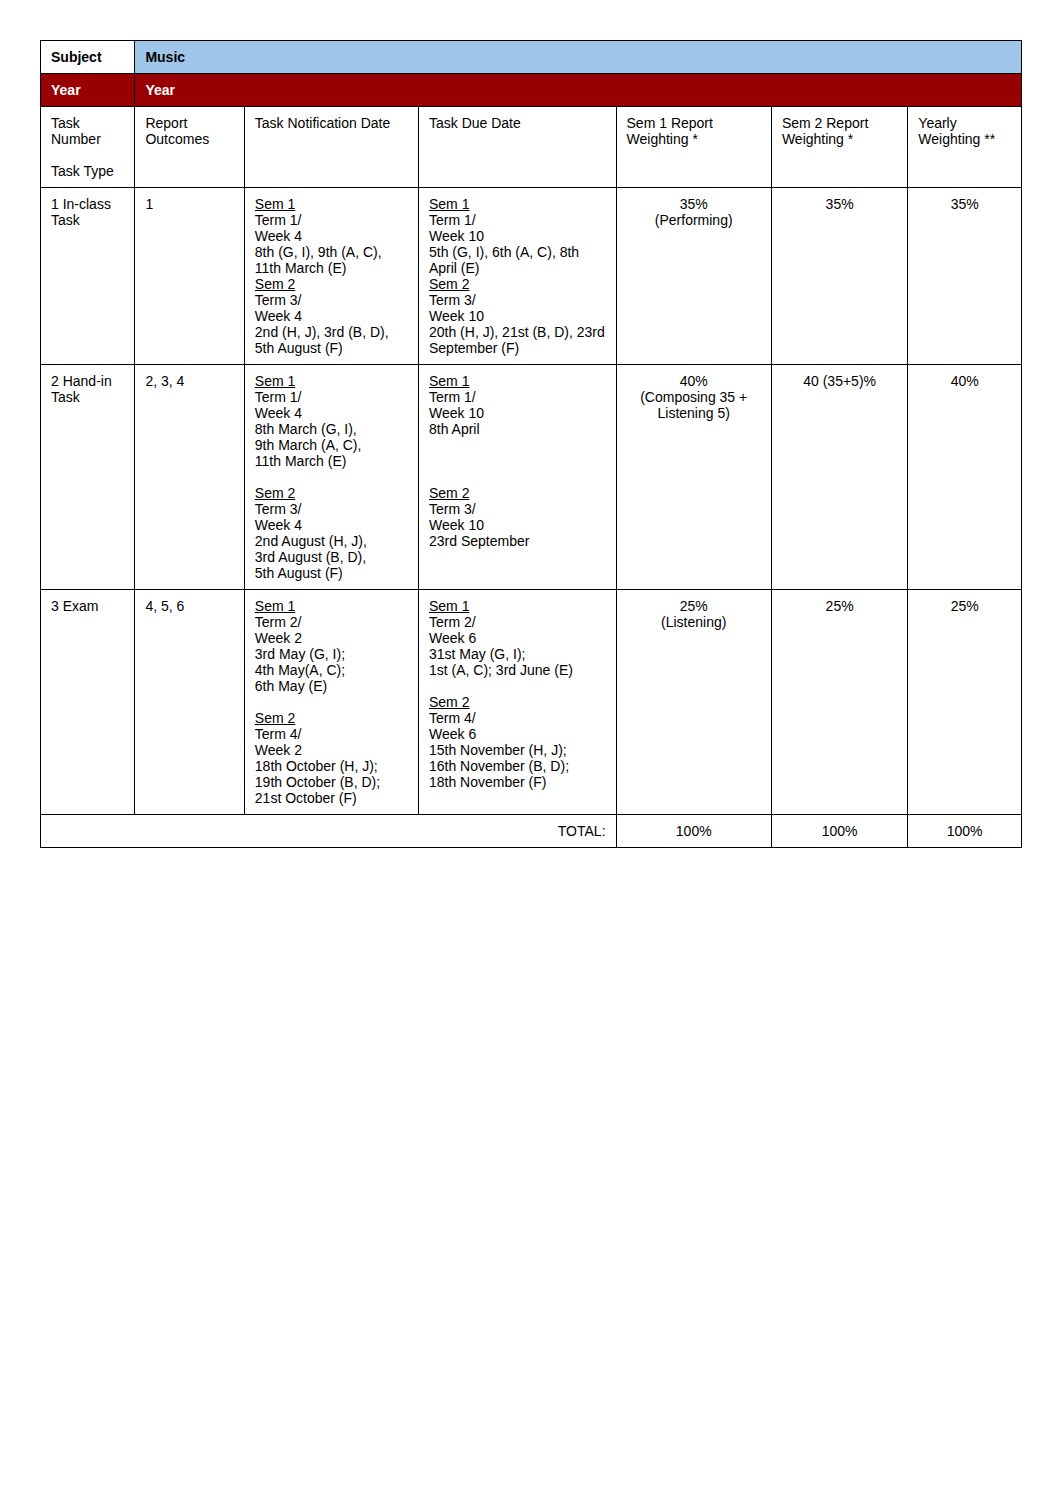| Subject | Music |
| Year | Year |
| Task Number Task Type | Report Outcomes | Task Notification Date | Task Due Date | Sem 1 Report Weighting * | Sem 2 Report Weighting * | Yearly Weighting ** |
| 1 In-class Task | 1 | Sem 1 Term 1/ Week 4 8th (G, I), 9th (A, C), 11th March (E) Sem 2 Term 3/ Week 4 2nd (H, J), 3rd (B, D), 5th August (F) | Sem 1 Term 1/ Week 10 5th (G, I), 6th (A, C), 8th April (E) Sem 2 Term 3/ Week 10 20th (H, J), 21st (B, D), 23rd September (F) | 35% (Performing) | 35% | 35% |
| 2 Hand-in Task | 2, 3, 4 | Sem 1 Term 1/ Week 4 8th March (G, I), 9th March (A, C), 11th March (E) Sem 2 Term 3/ Week 4 2nd August (H, J), 3rd August (B, D), 5th August (F) | Sem 1 Term 1/ Week 10 8th April Sem 2 Term 3/ Week 10 23rd September | 40% (Composing 35 + Listening 5) | 40 (35+5)% | 40% |
| 3 Exam | 4, 5, 6 | Sem 1 Term 2/ Week 2 3rd May (G, I); 4th May(A, C); 6th May (E) Sem 2 Term 4/ Week 2 18th October (H, J); 19th October (B, D); 21st October (F) | Sem 1 Term 2/ Week 6 31st May (G, I); 1st (A, C); 3rd June (E) Sem 2 Term 4/ Week 6 15th November (H, J); 16th November (B, D); 18th November (F) | 25% (Listening) | 25% | 25% |
| TOTAL: | 100% | 100% | 100% |